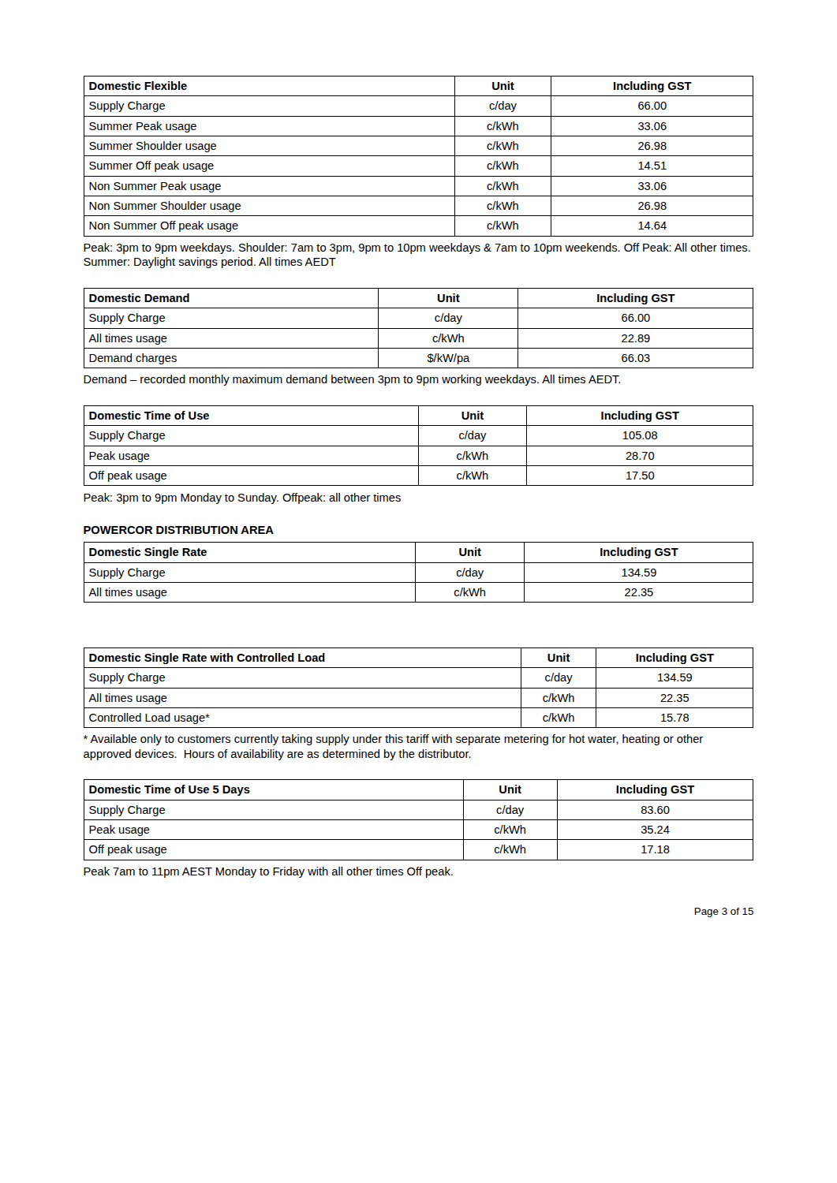| Domestic Flexible | Unit | Including GST |
| --- | --- | --- |
| Supply Charge | c/day | 66.00 |
| Summer Peak usage | c/kWh | 33.06 |
| Summer Shoulder usage | c/kWh | 26.98 |
| Summer Off peak usage | c/kWh | 14.51 |
| Non Summer Peak usage | c/kWh | 33.06 |
| Non Summer Shoulder usage | c/kWh | 26.98 |
| Non Summer Off peak usage | c/kWh | 14.64 |
Peak: 3pm to 9pm weekdays. Shoulder: 7am to 3pm, 9pm to 10pm weekdays & 7am to 10pm weekends. Off Peak: All other times. Summer: Daylight savings period. All times AEDT
| Domestic Demand | Unit | Including GST |
| --- | --- | --- |
| Supply Charge | c/day | 66.00 |
| All times usage | c/kWh | 22.89 |
| Demand charges | $/kW/pa | 66.03 |
Demand – recorded monthly maximum demand between 3pm to 9pm working weekdays. All times AEDT.
| Domestic Time of Use | Unit | Including GST |
| --- | --- | --- |
| Supply Charge | c/day | 105.08 |
| Peak usage | c/kWh | 28.70 |
| Off peak usage | c/kWh | 17.50 |
Peak: 3pm to 9pm Monday to Sunday. Offpeak: all other times
POWERCOR DISTRIBUTION AREA
| Domestic Single Rate | Unit | Including GST |
| --- | --- | --- |
| Supply Charge | c/day | 134.59 |
| All times usage | c/kWh | 22.35 |
| Domestic Single Rate with Controlled Load | Unit | Including GST |
| --- | --- | --- |
| Supply Charge | c/day | 134.59 |
| All times usage | c/kWh | 22.35 |
| Controlled Load usage* | c/kWh | 15.78 |
* Available only to customers currently taking supply under this tariff with separate metering for hot water, heating or other approved devices. Hours of availability are as determined by the distributor.
| Domestic Time of Use 5 Days | Unit | Including GST |
| --- | --- | --- |
| Supply Charge | c/day | 83.60 |
| Peak usage | c/kWh | 35.24 |
| Off peak usage | c/kWh | 17.18 |
Peak 7am to 11pm AEST Monday to Friday with all other times Off peak.
Page 3 of 15